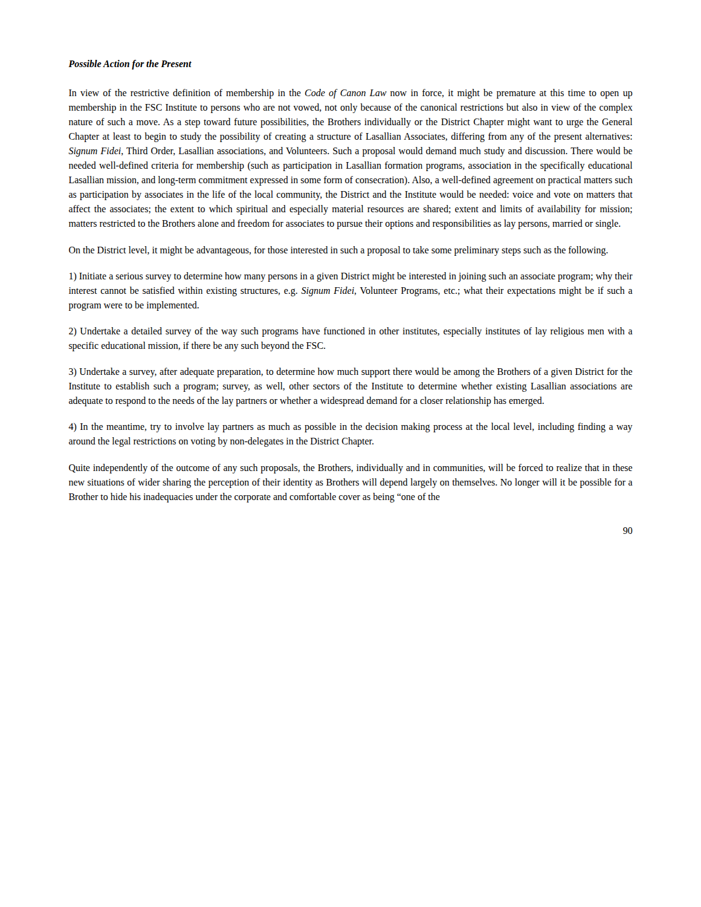Possible Action for the Present
In view of the restrictive definition of membership in the Code of Canon Law now in force, it might be premature at this time to open up membership in the FSC Institute to persons who are not vowed, not only because of the canonical restrictions but also in view of the complex nature of such a move. As a step toward future possibilities, the Brothers individually or the District Chapter might want to urge the General Chapter at least to begin to study the possibility of creating a structure of Lasallian Associates, differing from any of the present alternatives: Signum Fidei, Third Order, Lasallian associations, and Volunteers. Such a proposal would demand much study and discussion. There would be needed well-defined criteria for membership (such as participation in Lasallian formation programs, association in the specifically educational Lasallian mission, and long-term commitment expressed in some form of consecration). Also, a well-defined agreement on practical matters such as participation by associates in the life of the local community, the District and the Institute would be needed: voice and vote on matters that affect the associates; the extent to which spiritual and especially material resources are shared; extent and limits of availability for mission; matters restricted to the Brothers alone and freedom for associates to pursue their options and responsibilities as lay persons, married or single.
On the District level, it might be advantageous, for those interested in such a proposal to take some preliminary steps such as the following.
1) Initiate a serious survey to determine how many persons in a given District might be interested in joining such an associate program; why their interest cannot be satisfied within existing structures, e.g. Signum Fidei, Volunteer Programs, etc.; what their expectations might be if such a program were to be implemented.
2) Undertake a detailed survey of the way such programs have functioned in other institutes, especially institutes of lay religious men with a specific educational mission, if there be any such beyond the FSC.
3) Undertake a survey, after adequate preparation, to determine how much support there would be among the Brothers of a given District for the Institute to establish such a program; survey, as well, other sectors of the Institute to determine whether existing Lasallian associations are adequate to respond to the needs of the lay partners or whether a widespread demand for a closer relationship has emerged.
4) In the meantime, try to involve lay partners as much as possible in the decision making process at the local level, including finding a way around the legal restrictions on voting by non-delegates in the District Chapter.
Quite independently of the outcome of any such proposals, the Brothers, individually and in communities, will be forced to realize that in these new situations of wider sharing the perception of their identity as Brothers will depend largely on themselves. No longer will it be possible for a Brother to hide his inadequacies under the corporate and comfortable cover as being “one of the
90